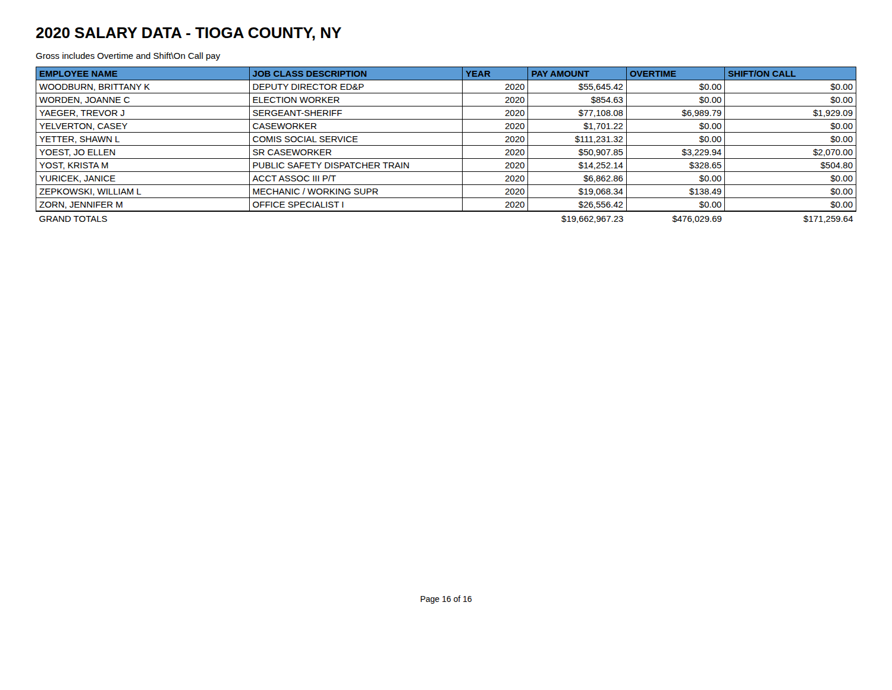2020 SALARY DATA - TIOGA COUNTY, NY
Gross includes Overtime and Shift\On Call pay
| EMPLOYEE NAME | JOB CLASS DESCRIPTION | YEAR | PAY AMOUNT | OVERTIME | SHIFT/ON CALL |
| --- | --- | --- | --- | --- | --- |
| WOODBURN, BRITTANY K | DEPUTY DIRECTOR ED&P | 2020 | $55,645.42 | $0.00 | $0.00 |
| WORDEN, JOANNE C | ELECTION WORKER | 2020 | $854.63 | $0.00 | $0.00 |
| YAEGER, TREVOR J | SERGEANT-SHERIFF | 2020 | $77,108.08 | $6,989.79 | $1,929.09 |
| YELVERTON, CASEY | CASEWORKER | 2020 | $1,701.22 | $0.00 | $0.00 |
| YETTER, SHAWN L | COMIS SOCIAL SERVICE | 2020 | $111,231.32 | $0.00 | $0.00 |
| YOEST, JO ELLEN | SR CASEWORKER | 2020 | $50,907.85 | $3,229.94 | $2,070.00 |
| YOST, KRISTA M | PUBLIC SAFETY DISPATCHER TRAIN | 2020 | $14,252.14 | $328.65 | $504.80 |
| YURICEK, JANICE | ACCT ASSOC III P/T | 2020 | $6,862.86 | $0.00 | $0.00 |
| ZEPKOWSKI, WILLIAM L | MECHANIC / WORKING SUPR | 2020 | $19,068.34 | $138.49 | $0.00 |
| ZORN, JENNIFER M | OFFICE SPECIALIST I | 2020 | $26,556.42 | $0.00 | $0.00 |
| GRAND TOTALS | | | $19,662,967.23 | $476,029.69 | $171,259.64 |
Page 16 of 16